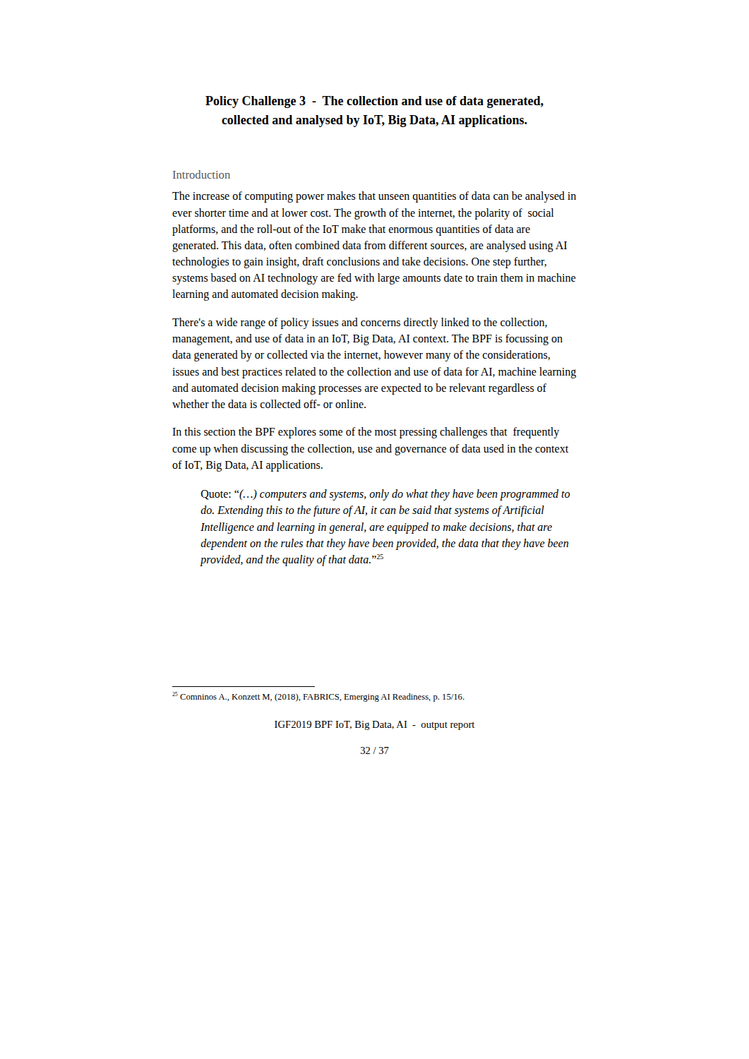Policy Challenge 3 - The collection and use of data generated, collected and analysed by IoT, Big Data, AI applications.
Introduction
The increase of computing power makes that unseen quantities of data can be analysed in ever shorter time and at lower cost. The growth of the internet, the polarity of social platforms, and the roll-out of the IoT make that enormous quantities of data are generated. This data, often combined data from different sources, are analysed using AI technologies to gain insight, draft conclusions and take decisions. One step further, systems based on AI technology are fed with large amounts date to train them in machine learning and automated decision making.
There's a wide range of policy issues and concerns directly linked to the collection, management, and use of data in an IoT, Big Data, AI context. The BPF is focussing on data generated by or collected via the internet, however many of the considerations, issues and best practices related to the collection and use of data for AI, machine learning and automated decision making processes are expected to be relevant regardless of whether the data is collected off- or online.
In this section the BPF explores some of the most pressing challenges that frequently come up when discussing the collection, use and governance of data used in the context of IoT, Big Data, AI applications.
Quote: “(…) computers and systems, only do what they have been programmed to do. Extending this to the future of AI, it can be said that systems of Artificial Intelligence and learning in general, are equipped to make decisions, that are dependent on the rules that they have been provided, the data that they have been provided, and the quality of that data.”25
25 Comninos A., Konzett M, (2018), FABRICS, Emerging AI Readiness, p. 15/16.
IGF2019 BPF IoT, Big Data, AI - output report
32 / 37